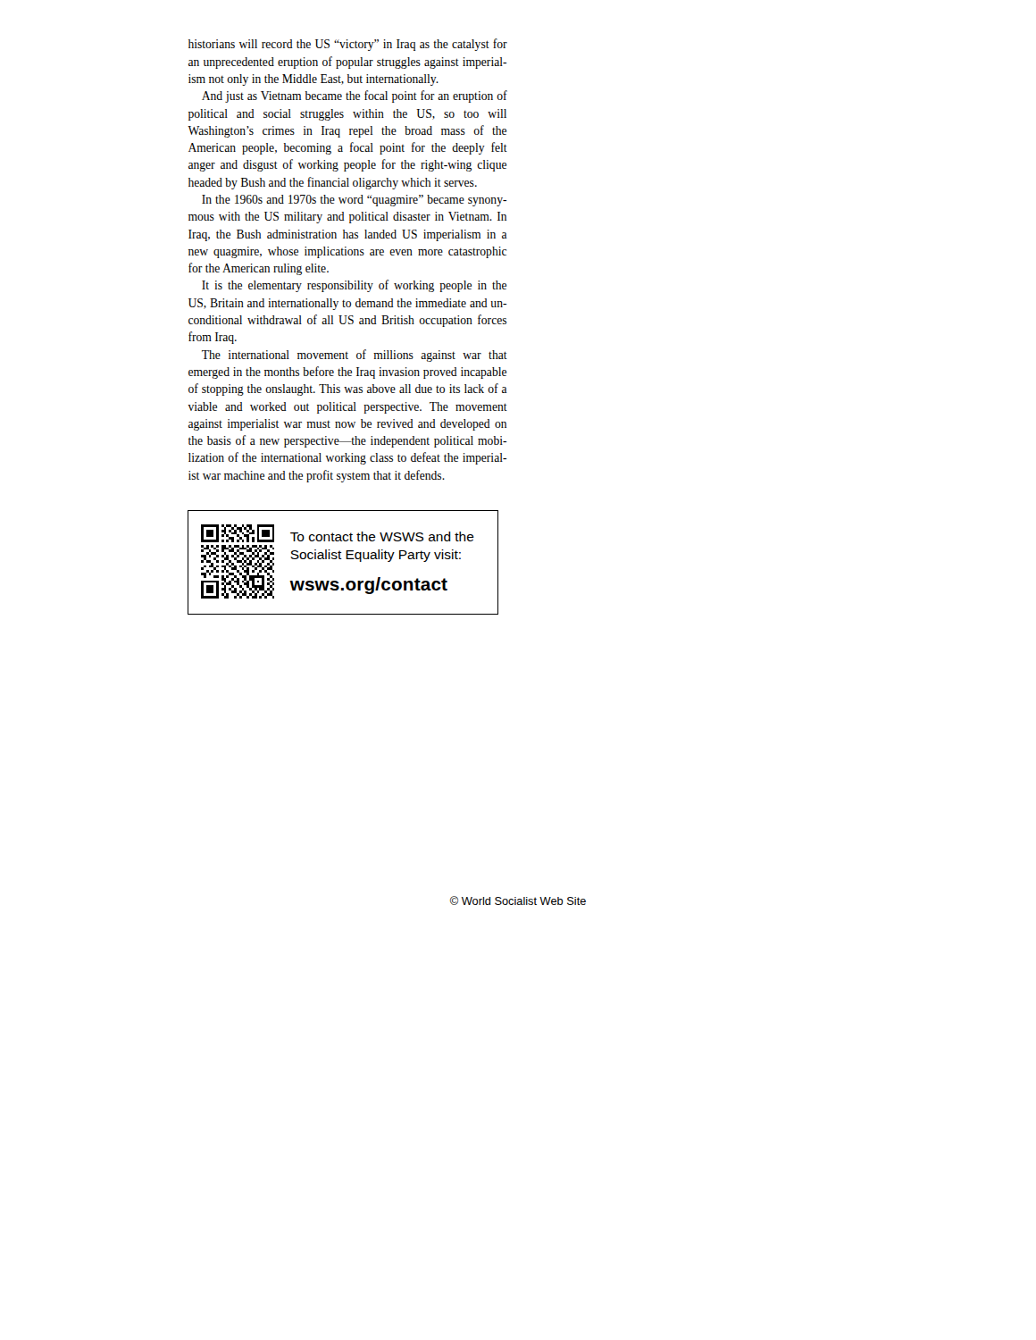historians will record the US “victory” in Iraq as the catalyst for an unprecedented eruption of popular struggles against imperialism not only in the Middle East, but internationally.
And just as Vietnam became the focal point for an eruption of political and social struggles within the US, so too will Washington’s crimes in Iraq repel the broad mass of the American people, becoming a focal point for the deeply felt anger and disgust of working people for the right-wing clique headed by Bush and the financial oligarchy which it serves.
In the 1960s and 1970s the word “quagmire” became synonymous with the US military and political disaster in Vietnam. In Iraq, the Bush administration has landed US imperialism in a new quagmire, whose implications are even more catastrophic for the American ruling elite.
It is the elementary responsibility of working people in the US, Britain and internationally to demand the immediate and unconditional withdrawal of all US and British occupation forces from Iraq.
The international movement of millions against war that emerged in the months before the Iraq invasion proved incapable of stopping the onslaught. This was above all due to its lack of a viable and worked out political perspective. The movement against imperialist war must now be revived and developed on the basis of a new perspective—the independent political mobilization of the international working class to defeat the imperialist war machine and the profit system that it defends.
To contact the WSWS and the
Socialist Equality Party visit: wsws.org/contact
© World Socialist Web Site